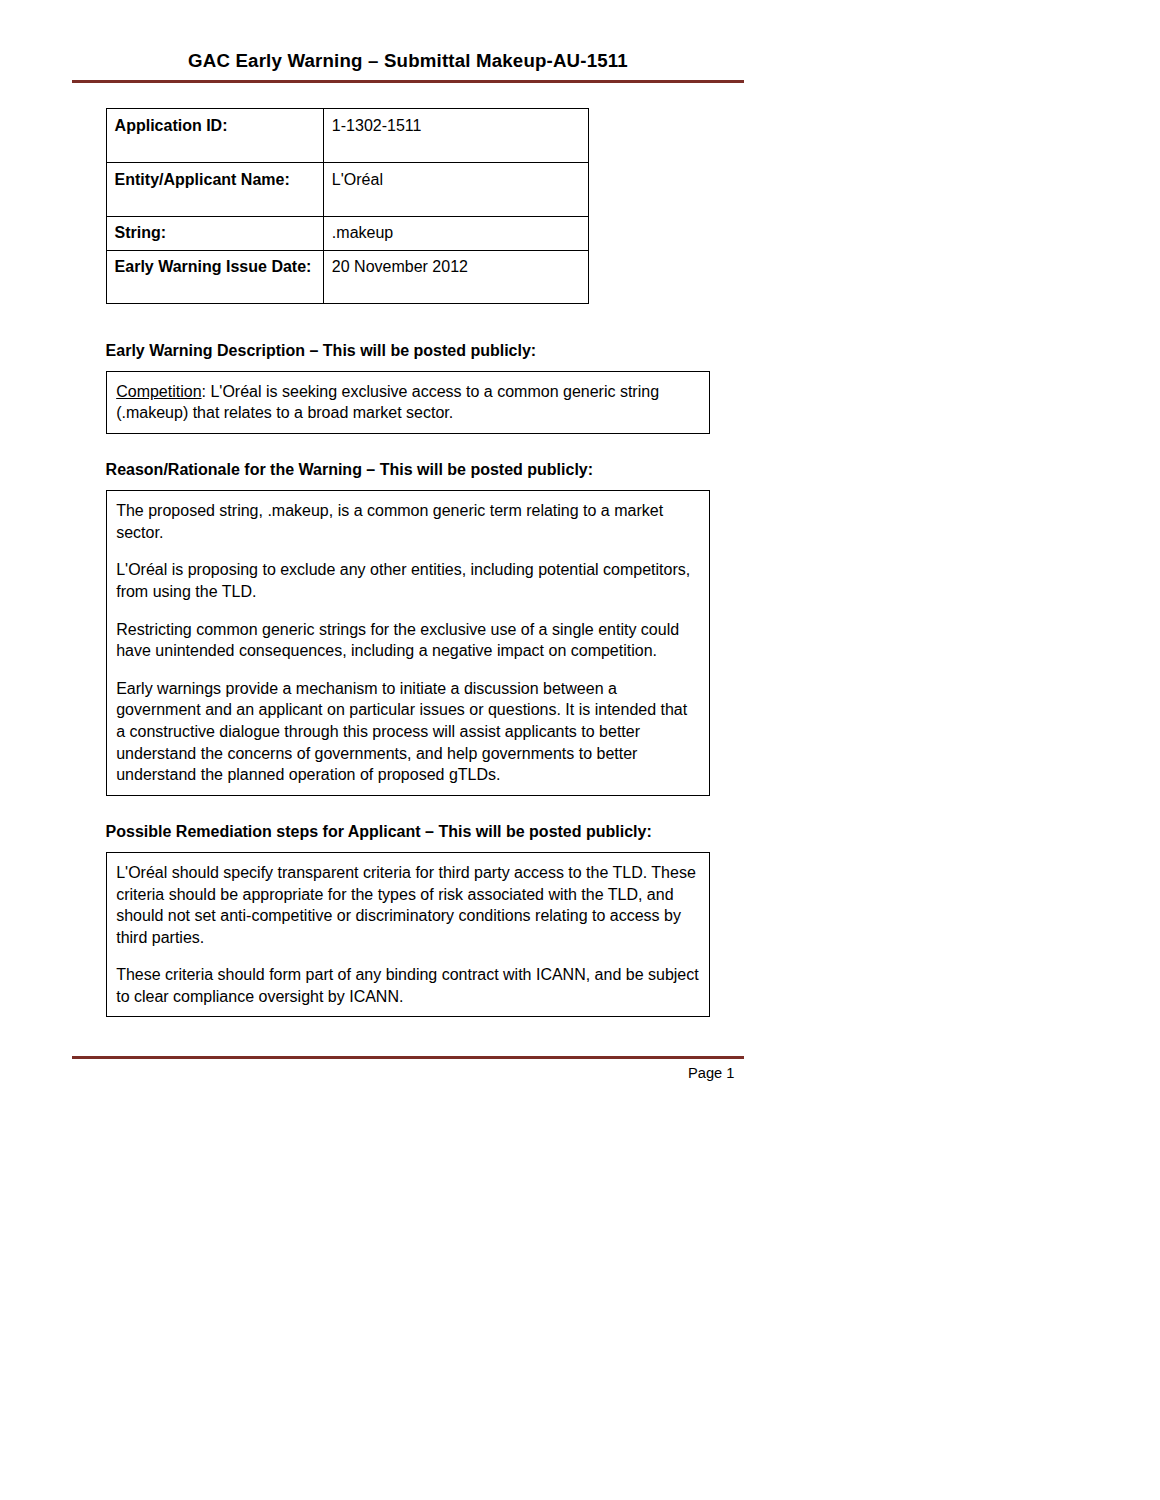GAC Early Warning – Submittal Makeup-AU-1511
| Application ID: | 1-1302-1511 |
| Entity/Applicant Name: | L'Oréal |
| String: | .makeup |
| Early Warning Issue Date: | 20 November 2012 |
Early Warning Description – This will be posted publicly:
Competition: L'Oréal is seeking exclusive access to a common generic string (.makeup) that relates to a broad market sector.
Reason/Rationale for the Warning – This will be posted publicly:
The proposed string, .makeup, is a common generic term relating to a market sector.
L'Oréal is proposing to exclude any other entities, including potential competitors, from using the TLD.
Restricting common generic strings for the exclusive use of a single entity could have unintended consequences, including a negative impact on competition.
Early warnings provide a mechanism to initiate a discussion between a government and an applicant on particular issues or questions. It is intended that a constructive dialogue through this process will assist applicants to better understand the concerns of governments, and help governments to better understand the planned operation of proposed gTLDs.
Possible Remediation steps for Applicant – This will be posted publicly:
L'Oréal should specify transparent criteria for third party access to the TLD. These criteria should be appropriate for the types of risk associated with the TLD, and should not set anti-competitive or discriminatory conditions relating to access by third parties.
These criteria should form part of any binding contract with ICANN, and be subject to clear compliance oversight by ICANN.
Page 1